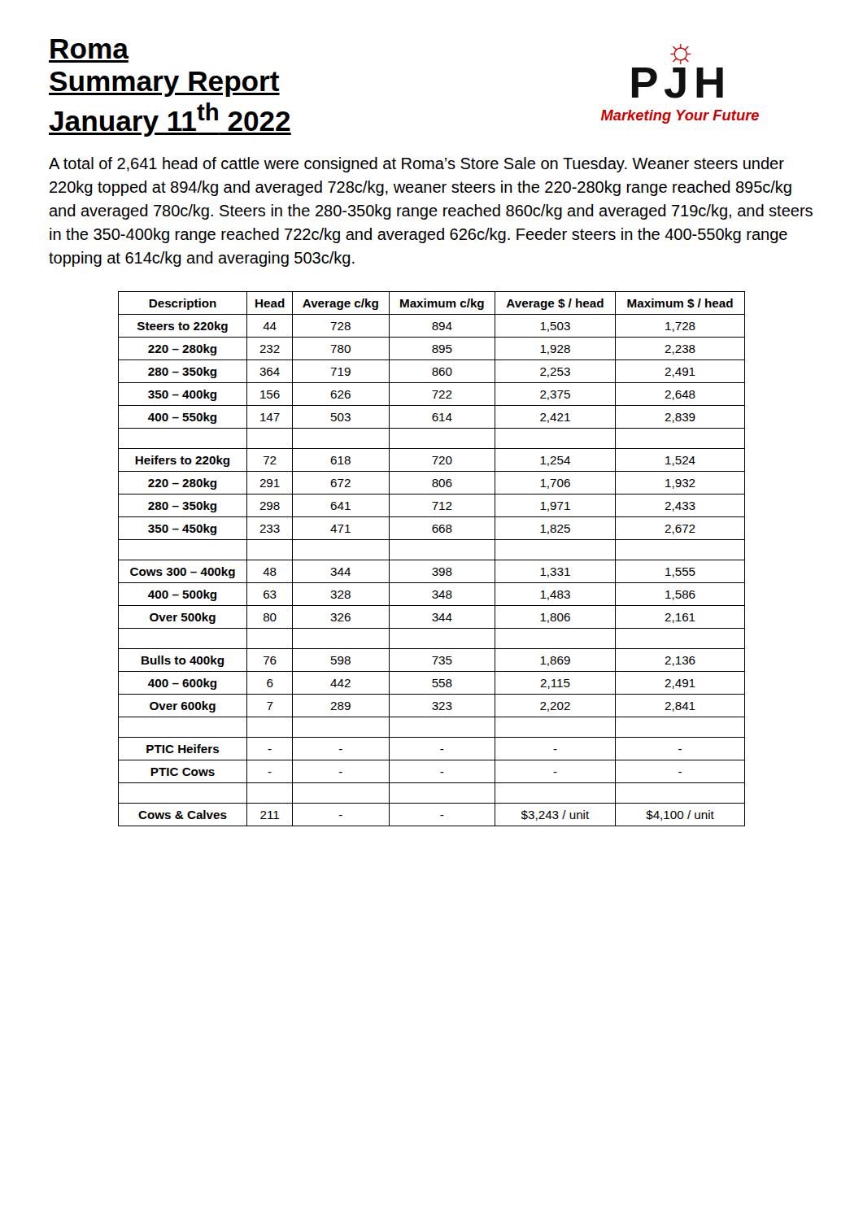Roma
Summary Report
January 11th 2022
☼
PJH
Marketing Your Future
A total of 2,641 head of cattle were consigned at Roma’s Store Sale on Tuesday. Weaner steers under 220kg topped at 894/kg and averaged 728c/kg, weaner steers in the 220-280kg range reached 895c/kg and averaged 780c/kg. Steers in the 280-350kg range reached 860c/kg and averaged 719c/kg, and steers in the 350-400kg range reached 722c/kg and averaged 626c/kg. Feeder steers in the 400-550kg range topping at 614c/kg and averaging 503c/kg.
| Description | Head | Average c/kg | Maximum c/kg | Average $ / head | Maximum $ / head |
| --- | --- | --- | --- | --- | --- |
| Steers to 220kg | 44 | 728 | 894 | 1,503 | 1,728 |
| 220 – 280kg | 232 | 780 | 895 | 1,928 | 2,238 |
| 280 – 350kg | 364 | 719 | 860 | 2,253 | 2,491 |
| 350 – 400kg | 156 | 626 | 722 | 2,375 | 2,648 |
| 400 – 550kg | 147 | 503 | 614 | 2,421 | 2,839 |
| Heifers to 220kg | 72 | 618 | 720 | 1,254 | 1,524 |
| 220 – 280kg | 291 | 672 | 806 | 1,706 | 1,932 |
| 280 – 350kg | 298 | 641 | 712 | 1,971 | 2,433 |
| 350 – 450kg | 233 | 471 | 668 | 1,825 | 2,672 |
| Cows 300 – 400kg | 48 | 344 | 398 | 1,331 | 1,555 |
| 400 – 500kg | 63 | 328 | 348 | 1,483 | 1,586 |
| Over 500kg | 80 | 326 | 344 | 1,806 | 2,161 |
| Bulls to 400kg | 76 | 598 | 735 | 1,869 | 2,136 |
| 400 – 600kg | 6 | 442 | 558 | 2,115 | 2,491 |
| Over 600kg | 7 | 289 | 323 | 2,202 | 2,841 |
| PTIC Heifers | - | - | - | - | - |
| PTIC Cows | - | - | - | - | - |
| Cows & Calves | 211 | - | - | $3,243 / unit | $4,100 / unit |